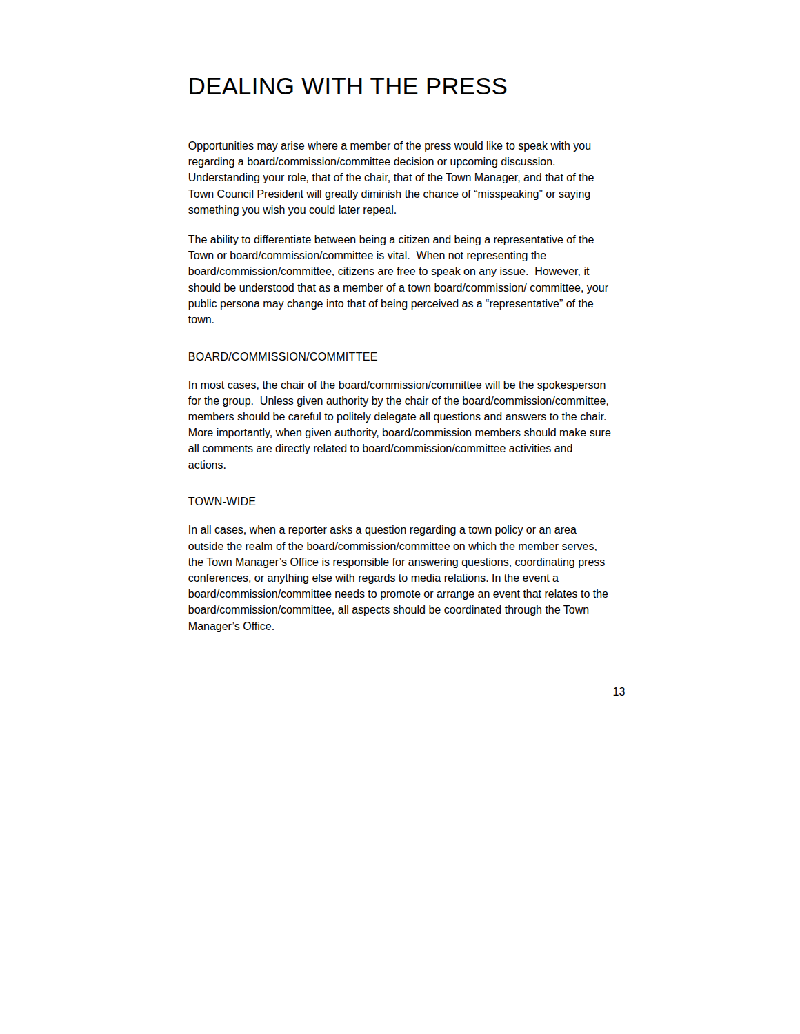DEALING WITH THE PRESS
Opportunities may arise where a member of the press would like to speak with you regarding a board/commission/committee decision or upcoming discussion. Understanding your role, that of the chair, that of the Town Manager, and that of the Town Council President will greatly diminish the chance of “misspeaking” or saying something you wish you could later repeal.
The ability to differentiate between being a citizen and being a representative of the Town or board/commission/committee is vital. When not representing the board/commission/committee, citizens are free to speak on any issue. However, it should be understood that as a member of a town board/commission/ committee, your public persona may change into that of being perceived as a “representative” of the town.
BOARD/COMMISSION/COMMITTEE
In most cases, the chair of the board/commission/committee will be the spokesperson for the group. Unless given authority by the chair of the board/commission/committee, members should be careful to politely delegate all questions and answers to the chair. More importantly, when given authority, board/commission members should make sure all comments are directly related to board/commission/committee activities and actions.
TOWN-WIDE
In all cases, when a reporter asks a question regarding a town policy or an area outside the realm of the board/commission/committee on which the member serves, the Town Manager’s Office is responsible for answering questions, coordinating press conferences, or anything else with regards to media relations. In the event a board/commission/committee needs to promote or arrange an event that relates to the board/commission/committee, all aspects should be coordinated through the Town Manager’s Office.
13